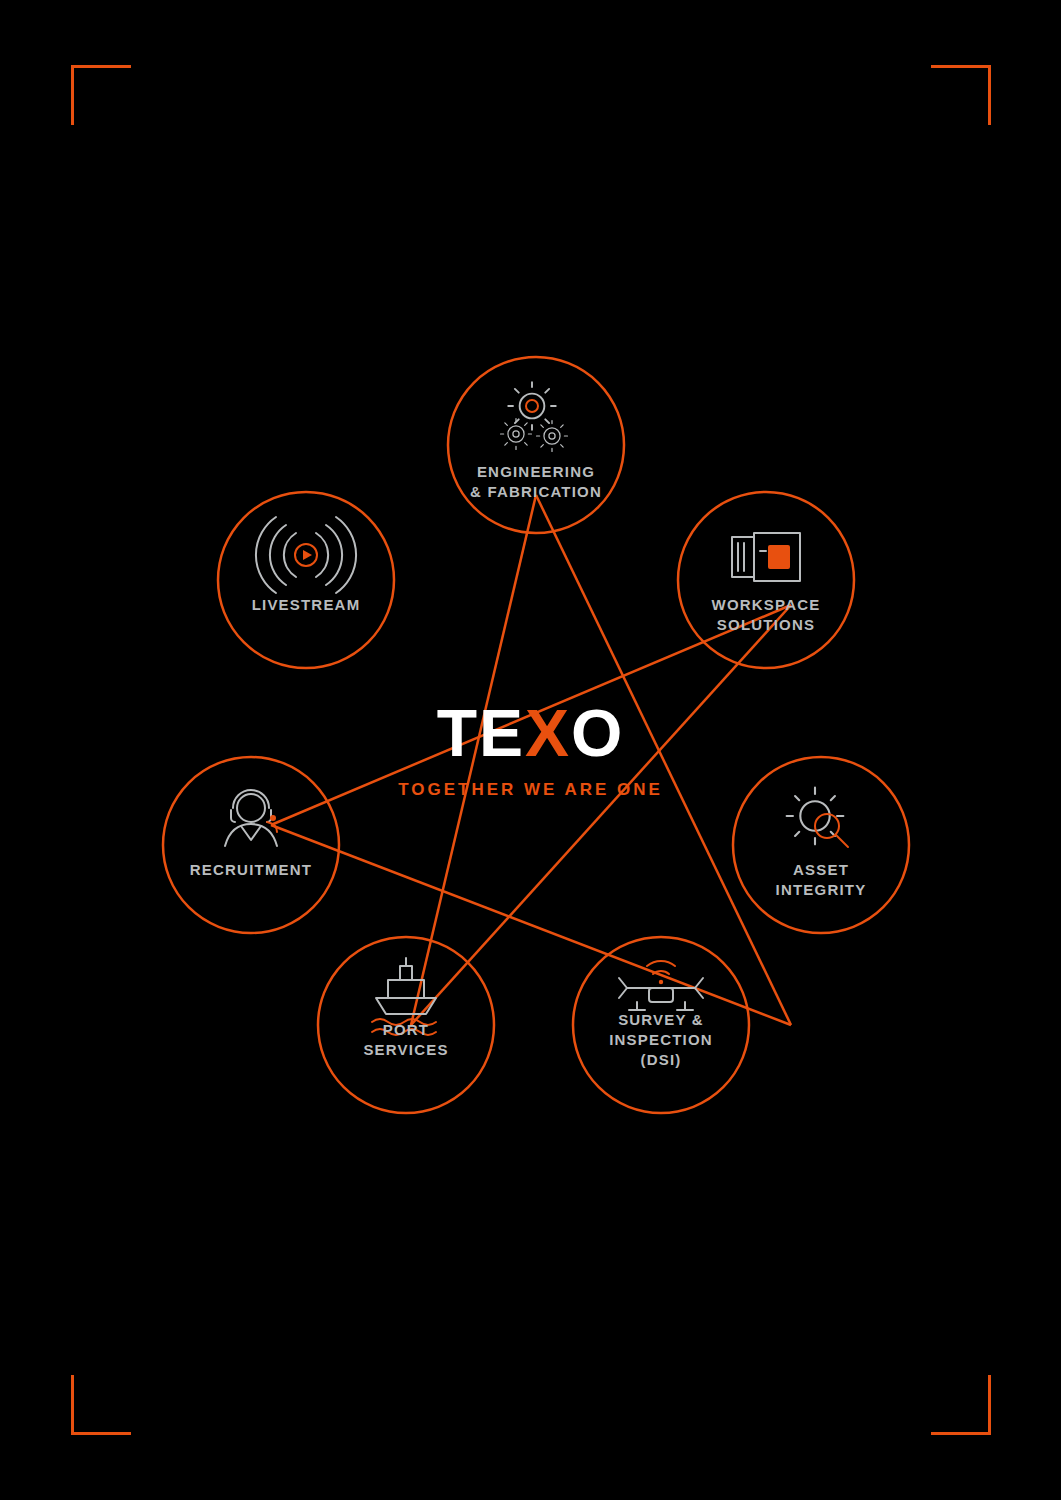ENGINEERING & FABRICATION WORKSPACE SOLUTIONS ASSET INTEGRITY SURVEY & INSPECTION (DSI) PORT SERVICES RECRUITMENT LIVESTREAM
TEXO
Together We Are One